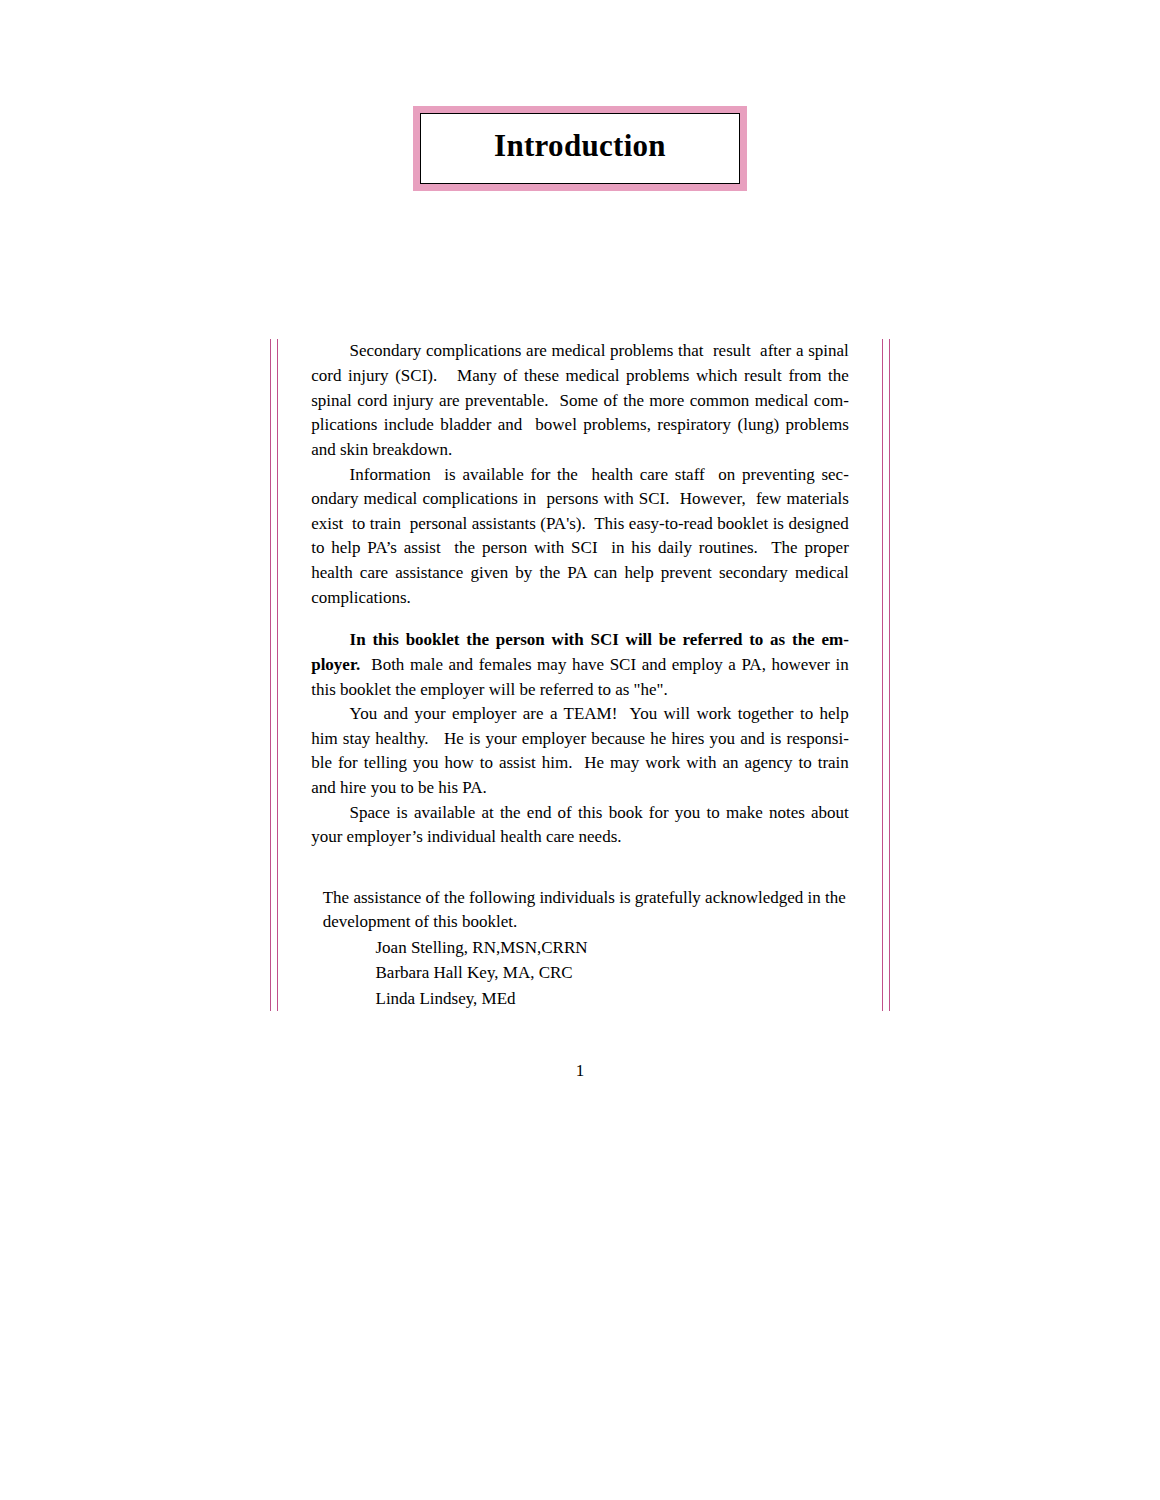Introduction
Secondary complications are medical problems that result after a spinal cord injury (SCI). Many of these medical problems which result from the spinal cord injury are preventable. Some of the more common medical complications include bladder and bowel problems, respiratory (lung) problems and skin breakdown.
Information is available for the health care staff on preventing secondary medical complications in persons with SCI. However, few materials exist to train personal assistants (PA's). This easy-to-read booklet is designed to help PA’s assist the person with SCI in his daily routines. The proper health care assistance given by the PA can help prevent secondary medical complications.
In this booklet the person with SCI will be referred to as the employer. Both male and females may have SCI and employ a PA, however in this booklet the employer will be referred to as "he".
You and your employer are a TEAM! You will work together to help him stay healthy. He is your employer because he hires you and is responsible for telling you how to assist him. He may work with an agency to train and hire you to be his PA.
Space is available at the end of this book for you to make notes about your employer’s individual health care needs.
The assistance of the following individuals is gratefully acknowledged in the development of this booklet.
Joan Stelling, RN,MSN,CRRN
Barbara Hall Key, MA, CRC
Linda Lindsey, MEd
1